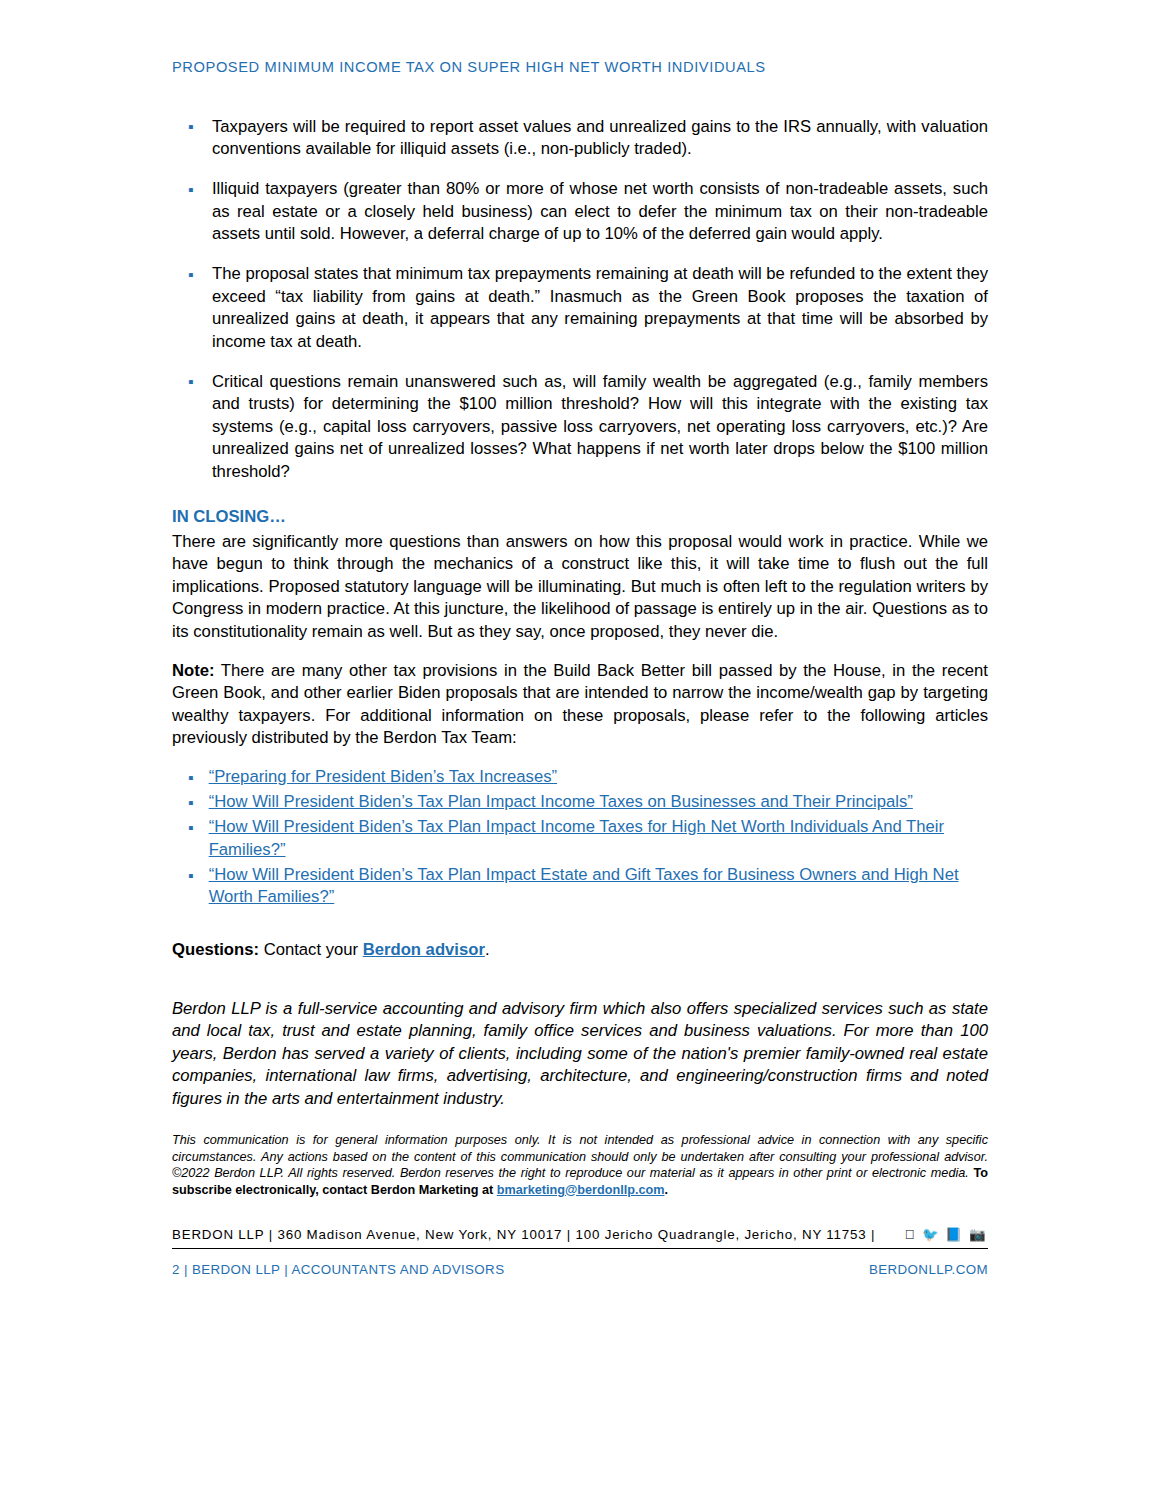PROPOSED MINIMUM INCOME TAX ON SUPER HIGH NET WORTH INDIVIDUALS
Taxpayers will be required to report asset values and unrealized gains to the IRS annually, with valuation conventions available for illiquid assets (i.e., non-publicly traded).
Illiquid taxpayers (greater than 80% or more of whose net worth consists of non-tradeable assets, such as real estate or a closely held business) can elect to defer the minimum tax on their non-tradeable assets until sold. However, a deferral charge of up to 10% of the deferred gain would apply.
The proposal states that minimum tax prepayments remaining at death will be refunded to the extent they exceed “tax liability from gains at death.” Inasmuch as the Green Book proposes the taxation of unrealized gains at death, it appears that any remaining prepayments at that time will be absorbed by income tax at death.
Critical questions remain unanswered such as, will family wealth be aggregated (e.g., family members and trusts) for determining the $100 million threshold? How will this integrate with the existing tax systems (e.g., capital loss carryovers, passive loss carryovers, net operating loss carryovers, etc.)? Are unrealized gains net of unrealized losses? What happens if net worth later drops below the $100 million threshold?
IN CLOSING…
There are significantly more questions than answers on how this proposal would work in practice. While we have begun to think through the mechanics of a construct like this, it will take time to flush out the full implications. Proposed statutory language will be illuminating. But much is often left to the regulation writers by Congress in modern practice. At this juncture, the likelihood of passage is entirely up in the air. Questions as to its constitutionality remain as well. But as they say, once proposed, they never die.
Note: There are many other tax provisions in the Build Back Better bill passed by the House, in the recent Green Book, and other earlier Biden proposals that are intended to narrow the income/wealth gap by targeting wealthy taxpayers. For additional information on these proposals, please refer to the following articles previously distributed by the Berdon Tax Team:
“Preparing for President Biden’s Tax Increases”
“How Will President Biden’s Tax Plan Impact Income Taxes on Businesses and Their Principals”
“How Will President Biden’s Tax Plan Impact Income Taxes for High Net Worth Individuals And Their Families?”
“How Will President Biden’s Tax Plan Impact Estate and Gift Taxes for Business Owners and High Net Worth Families?”
Questions: Contact your Berdon advisor.
Berdon LLP is a full-service accounting and advisory firm which also offers specialized services such as state and local tax, trust and estate planning, family office services and business valuations. For more than 100 years, Berdon has served a variety of clients, including some of the nation's premier family-owned real estate companies, international law firms, advertising, architecture, and engineering/construction firms and noted figures in the arts and entertainment industry.
This communication is for general information purposes only. It is not intended as professional advice in connection with any specific circumstances. Any actions based on the content of this communication should only be undertaken after consulting your professional advisor. ©2022 Berdon LLP. All rights reserved. Berdon reserves the right to reproduce our material as it appears in other print or electronic media. To subscribe electronically, contact Berdon Marketing at bmarketing@berdonllp.com.
 🐦 📘 📷 BERDON LLP | 360 Madison Avenue, New York, NY 10017 | 100 Jericho Quadrangle, Jericho, NY 11753 |
2 | BERDON LLP | ACCOUNTANTS AND ADVISORS BERDONLLP.COM